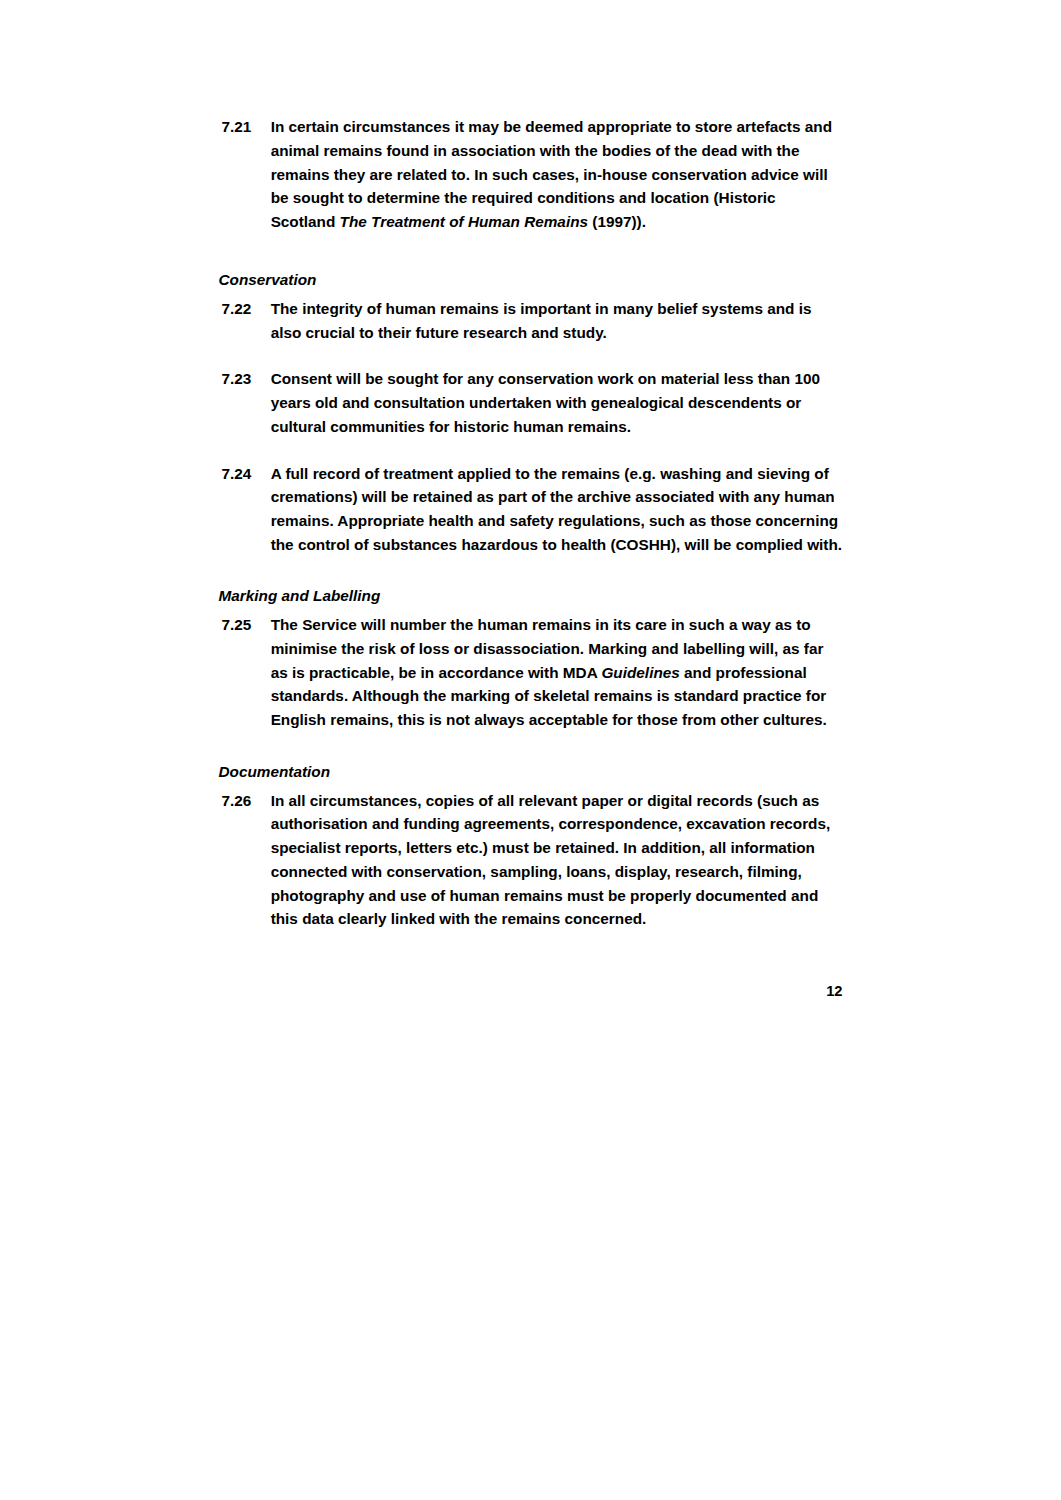7.21
In certain circumstances it may be deemed appropriate to store artefacts and animal remains found in association with the bodies of the dead with the remains they are related to. In such cases, in-house conservation advice will be sought to determine the required conditions and location (Historic Scotland The Treatment of Human Remains (1997)).
Conservation
7.22
The integrity of human remains is important in many belief systems and is also crucial to their future research and study.
7.23
Consent will be sought for any conservation work on material less than 100 years old and consultation undertaken with genealogical descendents or cultural communities for historic human remains.
7.24
A full record of treatment applied to the remains (e.g. washing and sieving of cremations) will be retained as part of the archive associated with any human remains. Appropriate health and safety regulations, such as those concerning the control of substances hazardous to health (COSHH), will be complied with.
Marking and Labelling
7.25
The Service will number the human remains in its care in such a way as to minimise the risk of loss or disassociation. Marking and labelling will, as far as is practicable, be in accordance with MDA Guidelines and professional standards. Although the marking of skeletal remains is standard practice for English remains, this is not always acceptable for those from other cultures.
Documentation
7.26
In all circumstances, copies of all relevant paper or digital records (such as authorisation and funding agreements, correspondence, excavation records, specialist reports, letters etc.) must be retained. In addition, all information connected with conservation, sampling, loans, display, research, filming, photography and use of human remains must be properly documented and this data clearly linked with the remains concerned.
12